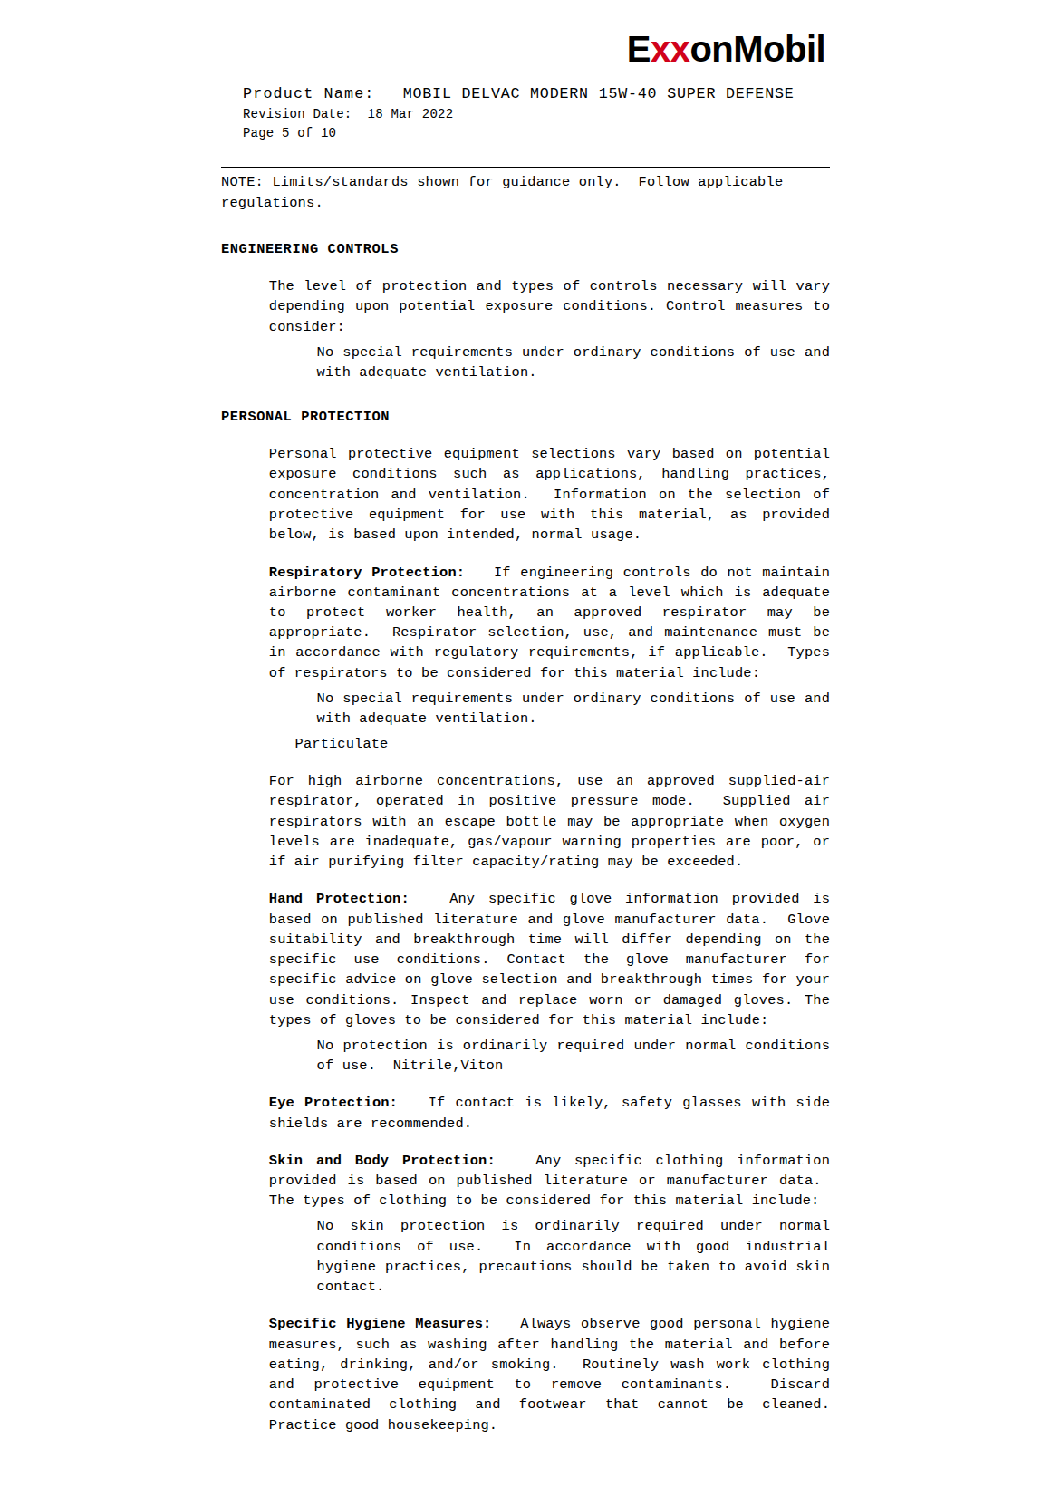ExxonMobil
Product Name: MOBIL DELVAC MODERN 15W-40 SUPER DEFENSE
Revision Date: 18 Mar 2022
Page 5 of 10
NOTE: Limits/standards shown for guidance only. Follow applicable regulations.
ENGINEERING CONTROLS
The level of protection and types of controls necessary will vary depending upon potential exposure conditions. Control measures to consider:
No special requirements under ordinary conditions of use and with adequate ventilation.
PERSONAL PROTECTION
Personal protective equipment selections vary based on potential exposure conditions such as applications, handling practices, concentration and ventilation. Information on the selection of protective equipment for use with this material, as provided below, is based upon intended, normal usage.
Respiratory Protection: If engineering controls do not maintain airborne contaminant concentrations at a level which is adequate to protect worker health, an approved respirator may be appropriate. Respirator selection, use, and maintenance must be in accordance with regulatory requirements, if applicable. Types of respirators to be considered for this material include:
No special requirements under ordinary conditions of use and with adequate ventilation.
Particulate
For high airborne concentrations, use an approved supplied-air respirator, operated in positive pressure mode. Supplied air respirators with an escape bottle may be appropriate when oxygen levels are inadequate, gas/vapour warning properties are poor, or if air purifying filter capacity/rating may be exceeded.
Hand Protection: Any specific glove information provided is based on published literature and glove manufacturer data. Glove suitability and breakthrough time will differ depending on the specific use conditions. Contact the glove manufacturer for specific advice on glove selection and breakthrough times for your use conditions. Inspect and replace worn or damaged gloves. The types of gloves to be considered for this material include:
No protection is ordinarily required under normal conditions of use. Nitrile,Viton
Eye Protection: If contact is likely, safety glasses with side shields are recommended.
Skin and Body Protection: Any specific clothing information provided is based on published literature or manufacturer data. The types of clothing to be considered for this material include:
No skin protection is ordinarily required under normal conditions of use. In accordance with good industrial hygiene practices, precautions should be taken to avoid skin contact.
Specific Hygiene Measures: Always observe good personal hygiene measures, such as washing after handling the material and before eating, drinking, and/or smoking. Routinely wash work clothing and protective equipment to remove contaminants. Discard contaminated clothing and footwear that cannot be cleaned. Practice good housekeeping.